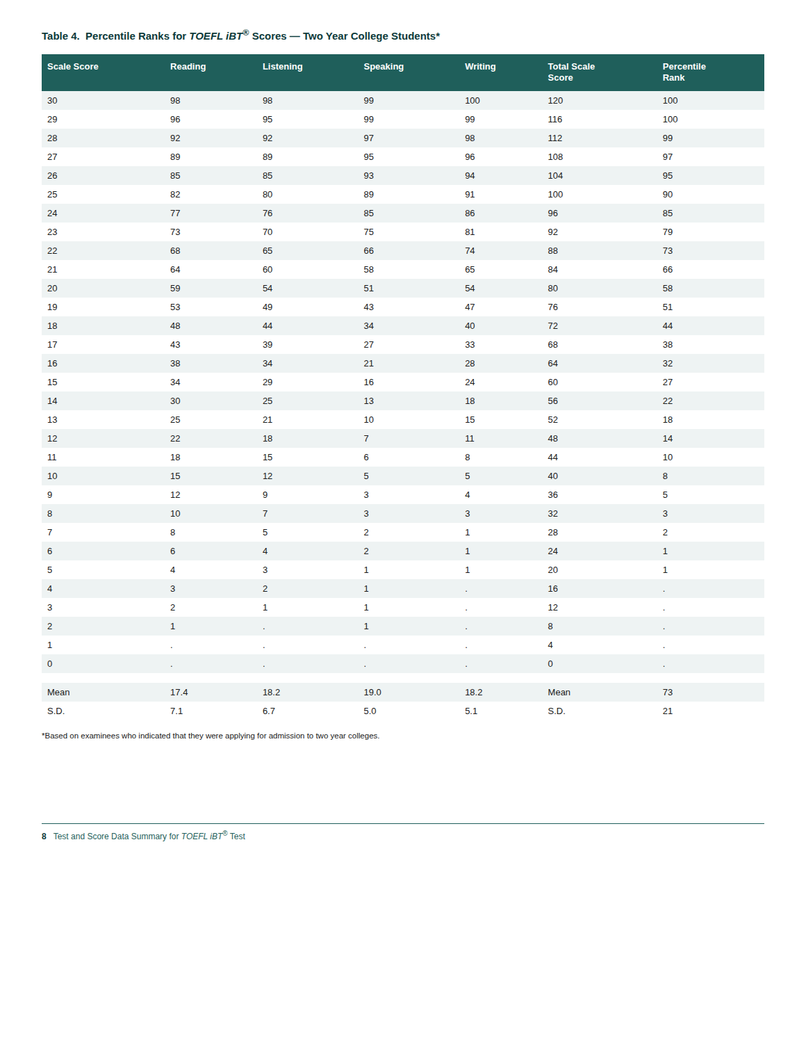Table 4. Percentile Ranks for TOEFL iBT® Scores — Two Year College Students*
| Scale Score | Reading | Listening | Speaking | Writing | Total Scale Score | Percentile Rank |
| --- | --- | --- | --- | --- | --- | --- |
| 30 | 98 | 98 | 99 | 100 | 120 | 100 |
| 29 | 96 | 95 | 99 | 99 | 116 | 100 |
| 28 | 92 | 92 | 97 | 98 | 112 | 99 |
| 27 | 89 | 89 | 95 | 96 | 108 | 97 |
| 26 | 85 | 85 | 93 | 94 | 104 | 95 |
| 25 | 82 | 80 | 89 | 91 | 100 | 90 |
| 24 | 77 | 76 | 85 | 86 | 96 | 85 |
| 23 | 73 | 70 | 75 | 81 | 92 | 79 |
| 22 | 68 | 65 | 66 | 74 | 88 | 73 |
| 21 | 64 | 60 | 58 | 65 | 84 | 66 |
| 20 | 59 | 54 | 51 | 54 | 80 | 58 |
| 19 | 53 | 49 | 43 | 47 | 76 | 51 |
| 18 | 48 | 44 | 34 | 40 | 72 | 44 |
| 17 | 43 | 39 | 27 | 33 | 68 | 38 |
| 16 | 38 | 34 | 21 | 28 | 64 | 32 |
| 15 | 34 | 29 | 16 | 24 | 60 | 27 |
| 14 | 30 | 25 | 13 | 18 | 56 | 22 |
| 13 | 25 | 21 | 10 | 15 | 52 | 18 |
| 12 | 22 | 18 | 7 | 11 | 48 | 14 |
| 11 | 18 | 15 | 6 | 8 | 44 | 10 |
| 10 | 15 | 12 | 5 | 5 | 40 | 8 |
| 9 | 12 | 9 | 3 | 4 | 36 | 5 |
| 8 | 10 | 7 | 3 | 3 | 32 | 3 |
| 7 | 8 | 5 | 2 | 1 | 28 | 2 |
| 6 | 6 | 4 | 2 | 1 | 24 | 1 |
| 5 | 4 | 3 | 1 | 1 | 20 | 1 |
| 4 | 3 | 2 | 1 | . | 16 | . |
| 3 | 2 | 1 | 1 | . | 12 | . |
| 2 | 1 | . | 1 | . | 8 | . |
| 1 | . | . | . | . | 4 | . |
| 0 | . | . | . | . | 0 | . |
| Mean | 17.4 | 18.2 | 19.0 | 18.2 | Mean | 73 |
| S.D. | 7.1 | 6.7 | 5.0 | 5.1 | S.D. | 21 |
*Based on examinees who indicated that they were applying for admission to two year colleges.
8 Test and Score Data Summary for TOEFL iBT® Test